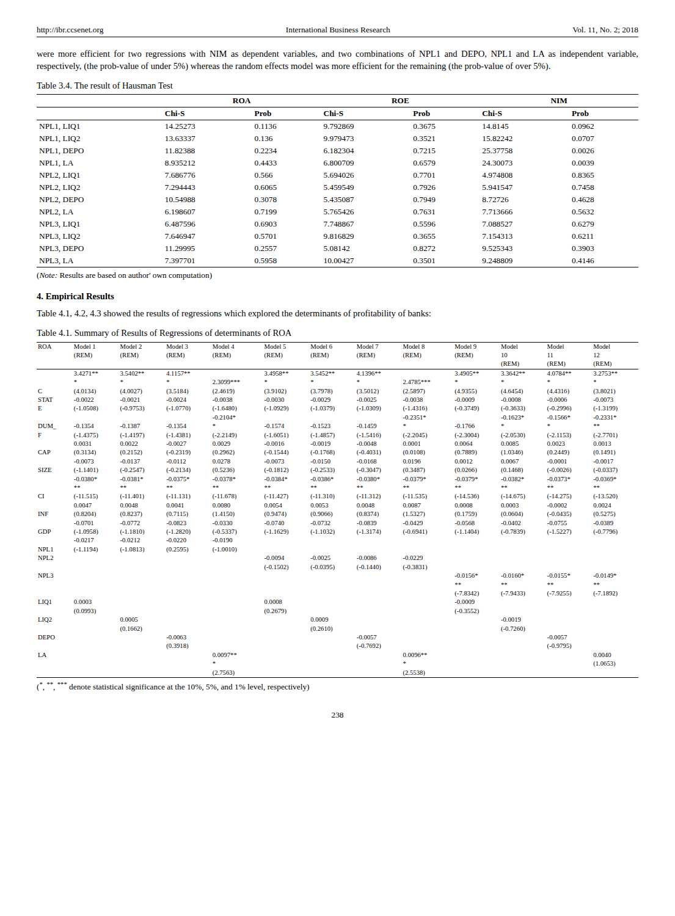http://ibr.ccsenet.org
International Business Research
Vol. 11, No. 2; 2018
were more efficient for two regressions with NIM as dependent variables, and two combinations of NPL1 and DEPO, NPL1 and LA as independent variable, respectively, (the prob-value of under 5%) whereas the random effects model was more efficient for the remaining (the prob-value of over 5%).
Table 3.4. The result of Hausman Test
| | ROA | ROE | NIM |
| --- | --- | --- | --- |
| | Chi-S | Prob | Chi-S | Prob | Chi-S | Prob |
| NPL1, LIQ1 | 14.25273 | 0.1136 | 9.792869 | 0.3675 | 14.8145 | 0.0962 |
| NPL1, LIQ2 | 13.63337 | 0.136 | 9.979473 | 0.3521 | 15.82242 | 0.0707 |
| NPL1, DEPO | 11.82388 | 0.2234 | 6.182304 | 0.7215 | 25.37758 | 0.0026 |
| NPL1, LA | 8.935212 | 0.4433 | 6.800709 | 0.6579 | 24.30073 | 0.0039 |
| NPL2, LIQ1 | 7.686776 | 0.566 | 5.694026 | 0.7701 | 4.974808 | 0.8365 |
| NPL2, LIQ2 | 7.294443 | 0.6065 | 5.459549 | 0.7926 | 5.941547 | 0.7458 |
| NPL2, DEPO | 10.54988 | 0.3078 | 5.435087 | 0.7949 | 8.72726 | 0.4628 |
| NPL2, LA | 6.198607 | 0.7199 | 5.765426 | 0.7631 | 7.713666 | 0.5632 |
| NPL3, LIQ1 | 6.487596 | 0.6903 | 7.748867 | 0.5596 | 7.088527 | 0.6279 |
| NPL3, LIQ2 | 7.646947 | 0.5701 | 9.816829 | 0.3655 | 7.154313 | 0.6211 |
| NPL3, DEPO | 11.29995 | 0.2557 | 5.08142 | 0.8272 | 9.525343 | 0.3903 |
| NPL3, LA | 7.397701 | 0.5958 | 10.00427 | 0.3501 | 9.248809 | 0.4146 |
(Note: Results are based on author' own computation)
4. Empirical Results
Table 4.1, 4.2, 4.3 showed the results of regressions which explored the determinants of profitability of banks:
Table 4.1. Summary of Results of Regressions of determinants of ROA
| ROA | Model 1 (REM) | Model 2 (REM) | Model 3 (REM) | Model 4 (REM) | Model 5 (REM) | Model 6 (REM) | Model 7 (REM) | Model 8 (REM) | Model 9 (REM) | Model 10 (REM) | Model 11 (REM) | Model 12 (REM) |
| --- | --- | --- | --- | --- | --- | --- | --- | --- | --- | --- | --- | --- |
| | 3.4271** * | 3.5402** * | 4.1157** * | 2.3099*** | 3.4958** * | 3.5452** * | 4.1396** * | 2.4785*** | 3.4905** * | 3.3642** * | 4.0784** * | 3.2753** * |
| C STAT E | (4.0134) -0.0022 (-1.0508) | (4.0027) -0.0021 (-0.9753) | (3.5184) -0.0024 (-1.0770) | (2.4619) -0.0038 (-1.6480) -0.2104* | (3.9102) -0.0030 (-1.0929) | (3.7978) -0.0029 (-1.0379) | (3.5012) -0.0025 (-1.0309) | (2.5897) -0.0038 (-1.4316) -0.2351* | (4.9355) -0.0009 (-0.3749) | (4.6454) -0.0008 (-0.3633) -0.1623* | (4.4316) -0.0006 (-0.2996) -0.1566* | (3.8021) -0.0073 (-1.3199) -0.2331* |
| DUM_ F | -0.1354 (-1.4375) 0.0031 | -0.1387 (-1.4197) 0.0022 | -0.1354 (-1.4381) -0.0027 | * (-2.2149) 0.0029 | -0.1574 (-1.6051) -0.0016 | -0.1523 (-1.4857) -0.0019 | -0.1459 (-1.5416) -0.0048 | * (-2.2045) 0.0001 | -0.1766 (-2.3004) 0.0064 | * (-2.0530) 0.0085 | * (-2.1153) 0.0023 | ** (-2.7701) 0.0013 |
| CAP | (0.3134) -0.0073 | (0.2152) -0.0137 | (-0.2319) -0.0112 | (0.2962) 0.0278 | (-0.1544) -0.0073 | (-0.1768) -0.0150 | (-0.4031) -0.0168 | (0.0108) 0.0196 | (0.7889) 0.0012 | (1.0346) 0.0067 | (0.2449) -0.0001 | (0.1491) -0.0017 |
| SIZE | (-1.1401) -0.0380* ** | (-0.2547) -0.0381* ** | (-0.2134) -0.0375* ** | (0.5236) -0.0378* ** | (-0.1812) -0.0384* ** | (-0.2533) -0.0386* ** | (-0.3047) -0.0380* ** | (0.3487) -0.0379* ** | (0.0266) -0.0379* ** | (0.1468) -0.0382* ** | (-0.0026) -0.0373* ** | (-0.0337) -0.0369* ** |
| CI | (-11.515) 0.0047 | (-11.401) 0.0048 | (-11.131) 0.0041 | (-11.678) 0.0080 | (-11.427) 0.0054 | (-11.310) 0.0053 | (-11.312) 0.0048 | (-11.535) 0.0087 | (-14.536) 0.0008 | (-14.675) 0.0003 | (-14.275) -0.0002 | (-13.520) 0.0024 |
| INF | (0.8204) -0.0701 | (0.8237) -0.0772 | (0.7115) -0.0823 | (1.4150) -0.0330 | (0.9474) -0.0740 | (0.9066) -0.0732 | (0.8374) -0.0839 | (1.5327) -0.0429 | (0.1759) -0.0568 | (0.0604) -0.0402 | (-0.0435) -0.0755 | (0.5275) -0.0389 |
| GDP | (-1.0958) -0.0217 | (-1.1810) -0.0212 | (-1.2820) -0.0220 | (-0.5337) -0.0190 | (-1.1629) | (-1.1032) | (-1.3174) | (-0.6941) | (-1.1404) | (-0.7839) | (-1.5227) | (-0.7796) |
| NPL1 | (-1.1194) | (-1.0813) | (0.2595) | (-1.0010) | | | | | | | | |
| NPL2 | | | | | -0.0094 (-0.1502) | -0.0025 (-0.0395) | -0.0086 (-0.1440) | -0.0229 (-0.3831) | | | | |
| NPL3 | | | | | | | | | -0.0156* ** (-7.8342) | -0.0160* ** (-7.9433) | -0.0155* ** (-7.9255) | -0.0149* ** (-7.1892) |
| LIQ1 | 0.0003 (0.0993) | | | | 0.0008 (0.2679) | | | | -0.0009 (-0.3552) | | | |
| LIQ2 | | 0.0005 (0.1662) | | | | 0.0009 (0.2610) | | | | -0.0019 (-0.7260) | | |
| DEPO | | | -0.0063 (0.3918) | | | | -0.0057 (-0.7692) | | | | -0.0057 (-0.9795) | |
| LA | | | | 0.0097** * (2.7563) | | | | 0.0096** * (2.5538) | | | | 0.0040 (1.0653) |
(*, **, *** denote statistical significance at the 10%, 5%, and 1% level, respectively)
238